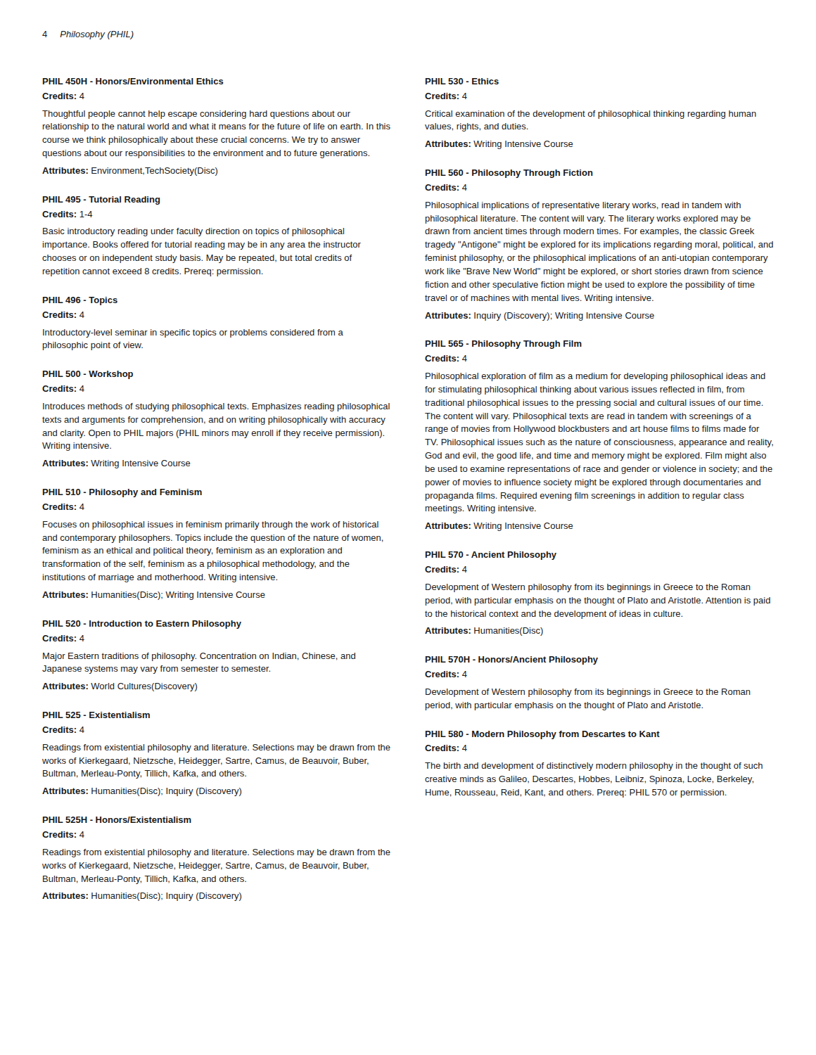4 Philosophy (PHIL)
PHIL 450H - Honors/Environmental Ethics
Credits: 4
Thoughtful people cannot help escape considering hard questions about our relationship to the natural world and what it means for the future of life on earth. In this course we think philosophically about these crucial concerns. We try to answer questions about our responsibilities to the environment and to future generations.
Attributes: Environment,TechSociety(Disc)
PHIL 495 - Tutorial Reading
Credits: 1-4
Basic introductory reading under faculty direction on topics of philosophical importance. Books offered for tutorial reading may be in any area the instructor chooses or on independent study basis. May be repeated, but total credits of repetition cannot exceed 8 credits. Prereq: permission.
PHIL 496 - Topics
Credits: 4
Introductory-level seminar in specific topics or problems considered from a philosophic point of view.
PHIL 500 - Workshop
Credits: 4
Introduces methods of studying philosophical texts. Emphasizes reading philosophical texts and arguments for comprehension, and on writing philosophically with accuracy and clarity. Open to PHIL majors (PHIL minors may enroll if they receive permission). Writing intensive.
Attributes: Writing Intensive Course
PHIL 510 - Philosophy and Feminism
Credits: 4
Focuses on philosophical issues in feminism primarily through the work of historical and contemporary philosophers. Topics include the question of the nature of women, feminism as an ethical and political theory, feminism as an exploration and transformation of the self, feminism as a philosophical methodology, and the institutions of marriage and motherhood. Writing intensive.
Attributes: Humanities(Disc); Writing Intensive Course
PHIL 520 - Introduction to Eastern Philosophy
Credits: 4
Major Eastern traditions of philosophy. Concentration on Indian, Chinese, and Japanese systems may vary from semester to semester.
Attributes: World Cultures(Discovery)
PHIL 525 - Existentialism
Credits: 4
Readings from existential philosophy and literature. Selections may be drawn from the works of Kierkegaard, Nietzsche, Heidegger, Sartre, Camus, de Beauvoir, Buber, Bultman, Merleau-Ponty, Tillich, Kafka, and others.
Attributes: Humanities(Disc); Inquiry (Discovery)
PHIL 525H - Honors/Existentialism
Credits: 4
Readings from existential philosophy and literature. Selections may be drawn from the works of Kierkegaard, Nietzsche, Heidegger, Sartre, Camus, de Beauvoir, Buber, Bultman, Merleau-Ponty, Tillich, Kafka, and others.
Attributes: Humanities(Disc); Inquiry (Discovery)
PHIL 530 - Ethics
Credits: 4
Critical examination of the development of philosophical thinking regarding human values, rights, and duties.
Attributes: Writing Intensive Course
PHIL 560 - Philosophy Through Fiction
Credits: 4
Philosophical implications of representative literary works, read in tandem with philosophical literature. The content will vary. The literary works explored may be drawn from ancient times through modern times. For examples, the classic Greek tragedy "Antigone" might be explored for its implications regarding moral, political, and feminist philosophy, or the philosophical implications of an anti-utopian contemporary work like "Brave New World" might be explored, or short stories drawn from science fiction and other speculative fiction might be used to explore the possibility of time travel or of machines with mental lives. Writing intensive.
Attributes: Inquiry (Discovery); Writing Intensive Course
PHIL 565 - Philosophy Through Film
Credits: 4
Philosophical exploration of film as a medium for developing philosophical ideas and for stimulating philosophical thinking about various issues reflected in film, from traditional philosophical issues to the pressing social and cultural issues of our time. The content will vary. Philosophical texts are read in tandem with screenings of a range of movies from Hollywood blockbusters and art house films to films made for TV. Philosophical issues such as the nature of consciousness, appearance and reality, God and evil, the good life, and time and memory might be explored. Film might also be used to examine representations of race and gender or violence in society; and the power of movies to influence society might be explored through documentaries and propaganda films. Required evening film screenings in addition to regular class meetings. Writing intensive.
Attributes: Writing Intensive Course
PHIL 570 - Ancient Philosophy
Credits: 4
Development of Western philosophy from its beginnings in Greece to the Roman period, with particular emphasis on the thought of Plato and Aristotle. Attention is paid to the historical context and the development of ideas in culture.
Attributes: Humanities(Disc)
PHIL 570H - Honors/Ancient Philosophy
Credits: 4
Development of Western philosophy from its beginnings in Greece to the Roman period, with particular emphasis on the thought of Plato and Aristotle.
PHIL 580 - Modern Philosophy from Descartes to Kant
Credits: 4
The birth and development of distinctively modern philosophy in the thought of such creative minds as Galileo, Descartes, Hobbes, Leibniz, Spinoza, Locke, Berkeley, Hume, Rousseau, Reid, Kant, and others. Prereq: PHIL 570 or permission.